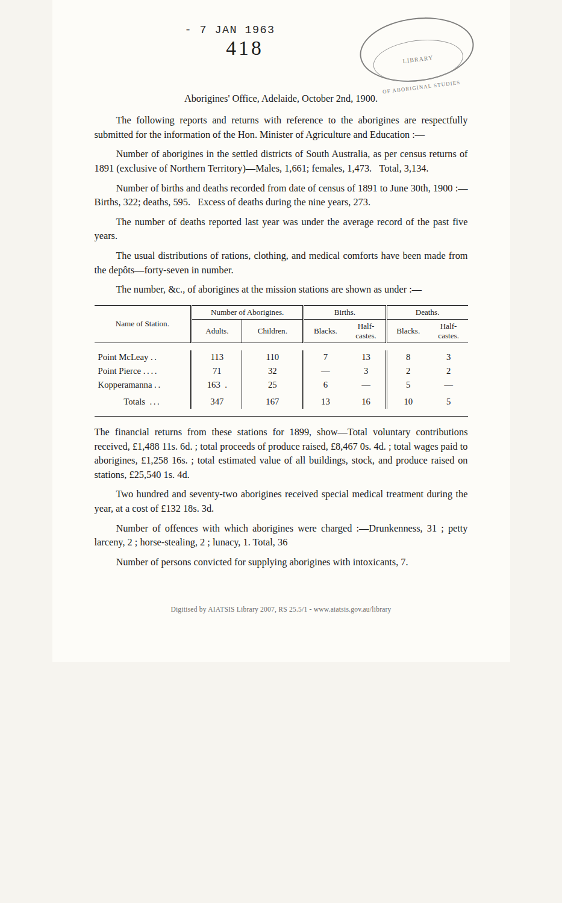LIBRARY
OF ABORIGINAL STUDIES
- 7 JAN 1963
418
Aborigines' Office, Adelaide, October 2nd, 1900.
The following reports and returns with reference to the aborigines are respectfully submitted for the information of the Hon. Minister of Agriculture and Education :—
Number of aborigines in the settled districts of South Australia, as per census returns of 1891 (exclusive of Northern Territory)—Males, 1,661; females, 1,473. Total, 3,134.
Number of births and deaths recorded from date of census of 1891 to June 30th, 1900 :—Births, 322; deaths, 595. Excess of deaths during the nine years, 273.
The number of deaths reported last year was under the average record of the past five years.
The usual distributions of rations, clothing, and medical comforts have been made from the depôts—forty-seven in number.
The number, &c., of aborigines at the mission stations are shown as under :—
| Name of Station. | Number of Aborigines. | Births. | Deaths. |
| --- | --- | --- | --- |
| Adults. | Children. | Blacks. | Half- castes. | Blacks. | Half- castes. |
| Point McLeay .. | 113 | 110 | 7 | 13 | 8 | 3 |
| Point Pierce .... | 71 | 32 | — | 3 | 2 | 2 |
| Kopperamanna .. | 163 . | 25 | 6 | — | 5 | — |
| Totals ... | 347 | 167 | 13 | 16 | 10 | 5 |
The financial returns from these stations for 1899, show—Total voluntary contributions received, £1,488 11s. 6d. ; total proceeds of produce raised, £8,467 0s. 4d. ; total wages paid to aborigines, £1,258 16s. ; total estimated value of all buildings, stock, and produce raised on stations, £25,540 1s. 4d.
Two hundred and seventy-two aborigines received special medical treatment during the year, at a cost of £132 18s. 3d.
Number of offences with which aborigines were charged :—Drunkenness, 31 ; petty larceny, 2 ; horse-stealing, 2 ; lunacy, 1. Total, 36
Number of persons convicted for supplying aborigines with intoxicants, 7.
Digitised by AIATSIS Library 2007, RS 25.5/1 - www.aiatsis.gov.au/library